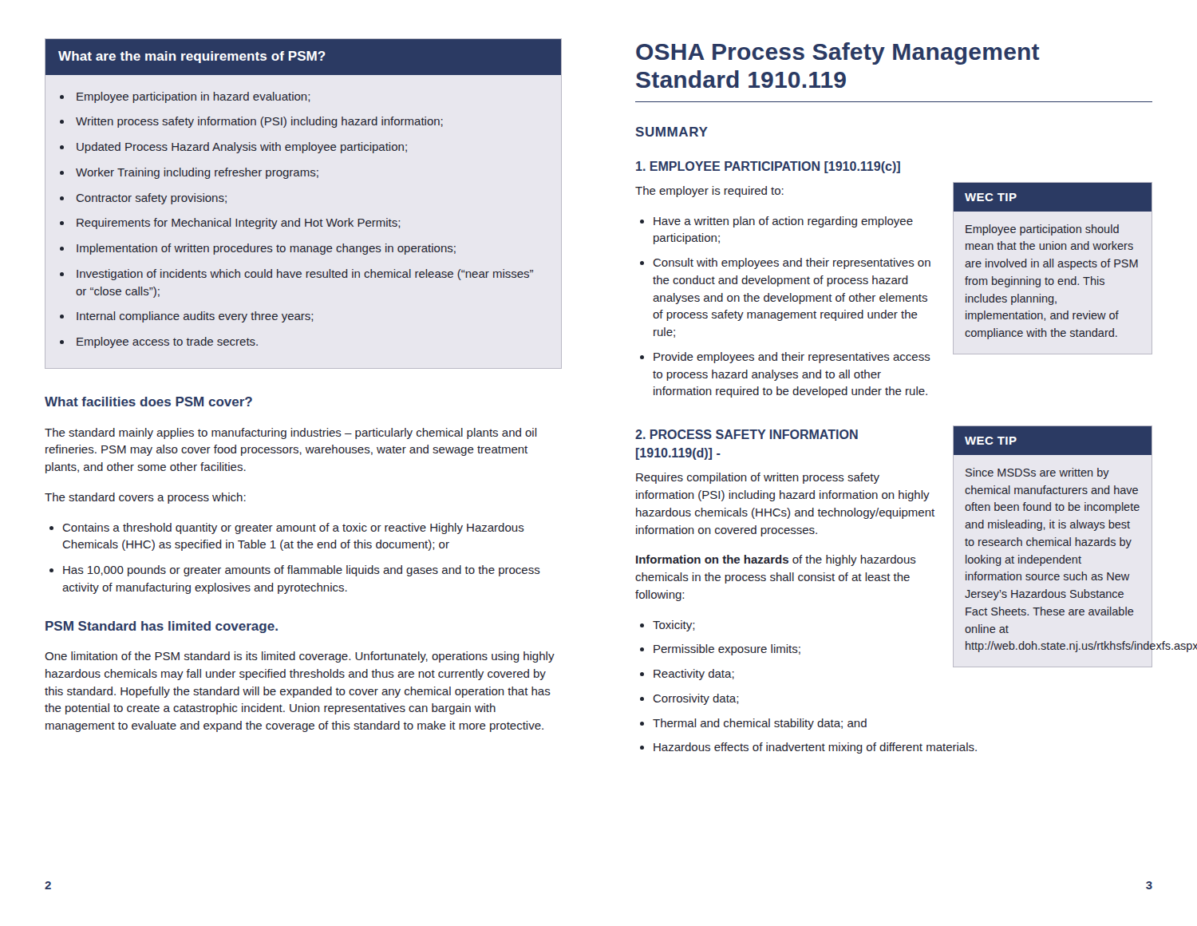What are the main requirements of PSM?
Employee participation in hazard evaluation;
Written process safety information (PSI) including hazard information;
Updated Process Hazard Analysis with employee participation;
Worker Training including refresher programs;
Contractor safety provisions;
Requirements for Mechanical Integrity and Hot Work Permits;
Implementation of written procedures to manage changes in operations;
Investigation of incidents which could have resulted in chemical release (“near misses” or “close calls”);
Internal compliance audits every three years;
Employee access to trade secrets.
What facilities does PSM cover?
The standard mainly applies to manufacturing industries – particularly chemical plants and oil refineries. PSM may also cover food processors, warehouses, water and sewage treatment plants, and other some other facilities.
The standard covers a process which:
Contains a threshold quantity or greater amount of a toxic or reactive Highly Hazardous Chemicals (HHC) as specified in Table 1 (at the end of this document); or
Has 10,000 pounds or greater amounts of flammable liquids and gases and to the process activity of manufacturing explosives and pyrotechnics.
PSM Standard has limited coverage.
One limitation of the PSM standard is its limited coverage. Unfortunately, operations using highly hazardous chemicals may fall under specified thresholds and thus are not currently covered by this standard. Hopefully the standard will be expanded to cover any chemical operation that has the potential to create a catastrophic incident. Union representatives can bargain with management to evaluate and expand the coverage of this standard to make it more protective.
2
OSHA Process Safety Management
Standard 1910.119
SUMMARY
1. EMPLOYEE PARTICIPATION [1910.119(c)]
WEC TIP
Employee participation should mean that the union and workers are involved in all aspects of PSM from beginning to end. This includes planning, implementation, and review of compliance with the standard.
The employer is required to:
Have a written plan of action regarding employee participation;
Consult with employees and their representatives on the conduct and development of process hazard analyses and on the development of other elements of process safety management required under the rule;
Provide employees and their representatives access to process hazard analyses and to all other information required to be developed under the rule.
WEC TIP
Since MSDSs are written by chemical manufacturers and have often been found to be incomplete and misleading, it is always best to research chemical hazards by looking at independent information source such as New Jersey’s Hazardous Substance Fact Sheets. These are available online at http://web.doh.state.nj.us/rtkhsfs/indexfs.aspx
2. PROCESS SAFETY INFORMATION [1910.119(d)] -
Requires compilation of written process safety information (PSI) including hazard information on highly hazardous chemicals (HHCs) and technology/equipment information on covered processes.
Information on the hazards of the highly hazardous chemicals in the process shall consist of at least the following:
Toxicity;
Permissible exposure limits;
Reactivity data;
Corrosivity data;
Thermal and chemical stability data; and
Hazardous effects of inadvertent mixing of different materials.
3